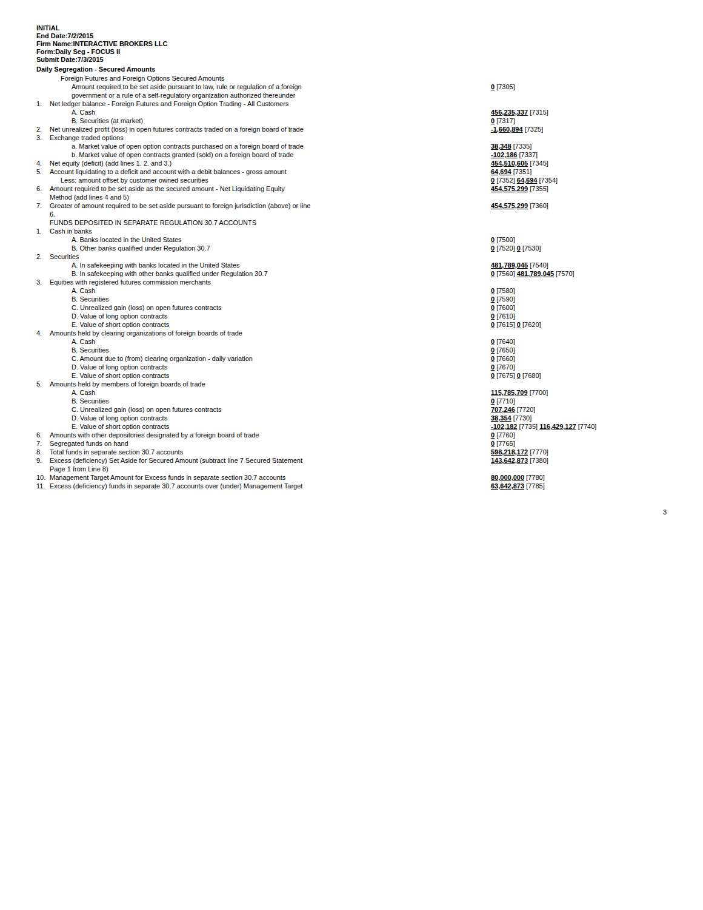INITIAL
End Date:7/2/2015
Firm Name:INTERACTIVE BROKERS LLC
Form:Daily Seg - FOCUS II
Submit Date:7/3/2015
Daily Segregation - Secured Amounts
| | Foreign Futures and Foreign Options Secured Amounts | |
| | Amount required to be set aside pursuant to law, rule or regulation of a foreign | 0 [7305] |
| | government or a rule of a self-regulatory organization authorized thereunder | |
| 1. | Net ledger balance - Foreign Futures and Foreign Option Trading - All Customers | |
| | A. Cash | 456,235,337 [7315] |
| | B. Securities (at market) | 0 [7317] |
| 2. | Net unrealized profit (loss) in open futures contracts traded on a foreign board of trade | -1,660,894 [7325] |
| 3. | Exchange traded options | |
| | a. Market value of open option contracts purchased on a foreign board of trade | 38,348 [7335] |
| | b. Market value of open contracts granted (sold) on a foreign board of trade | -102,186 [7337] |
| 4. | Net equity (deficit) (add lines 1. 2. and 3.) | 454,510,605 [7345] |
| 5. | Account liquidating to a deficit and account with a debit balances - gross amount | 64,694 [7351] |
| | Less: amount offset by customer owned securities | 0 [7352] 64,694 [7354] |
| 6. | Amount required to be set aside as the secured amount - Net Liquidating Equity | 454,575,299 [7355] |
| | Method (add lines 4 and 5) | |
| 7. | Greater of amount required to be set aside pursuant to foreign jurisdiction (above) or line | 454,575,299 [7360] |
| | 6. | |
| | FUNDS DEPOSITED IN SEPARATE REGULATION 30.7 ACCOUNTS | |
| 1. | Cash in banks | |
| | A. Banks located in the United States | 0 [7500] |
| | B. Other banks qualified under Regulation 30.7 | 0 [7520] 0 [7530] |
| 2. | Securities | |
| | A. In safekeeping with banks located in the United States | 481,789,045 [7540] |
| | B. In safekeeping with other banks qualified under Regulation 30.7 | 0 [7560] 481,789,045 [7570] |
| 3. | Equities with registered futures commission merchants | |
| | A. Cash | 0 [7580] |
| | B. Securities | 0 [7590] |
| | C. Unrealized gain (loss) on open futures contracts | 0 [7600] |
| | D. Value of long option contracts | 0 [7610] |
| | E. Value of short option contracts | 0 [7615] 0 [7620] |
| 4. | Amounts held by clearing organizations of foreign boards of trade | |
| | A. Cash | 0 [7640] |
| | B. Securities | 0 [7650] |
| | C. Amount due to (from) clearing organization - daily variation | 0 [7660] |
| | D. Value of long option contracts | 0 [7670] |
| | E. Value of short option contracts | 0 [7675] 0 [7680] |
| 5. | Amounts held by members of foreign boards of trade | |
| | A. Cash | 115,785,709 [7700] |
| | B. Securities | 0 [7710] |
| | C. Unrealized gain (loss) on open futures contracts | 707,246 [7720] |
| | D. Value of long option contracts | 38,354 [7730] |
| | E. Value of short option contracts | -102,182 [7735] 116,429,127 [7740] |
| 6. | Amounts with other depositories designated by a foreign board of trade | 0 [7760] |
| 7. | Segregated funds on hand | 0 [7765] |
| 8. | Total funds in separate section 30.7 accounts | 598,218,172 [7770] |
| 9. | Excess (deficiency) Set Aside for Secured Amount (subtract line 7 Secured Statement | 143,642,873 [7380] |
| | Page 1 from Line 8) | |
| 10. | Management Target Amount for Excess funds in separate section 30.7 accounts | 80,000,000 [7780] |
| 11. | Excess (deficiency) funds in separate 30.7 accounts over (under) Management Target | 63,642,873 [7785] |
3